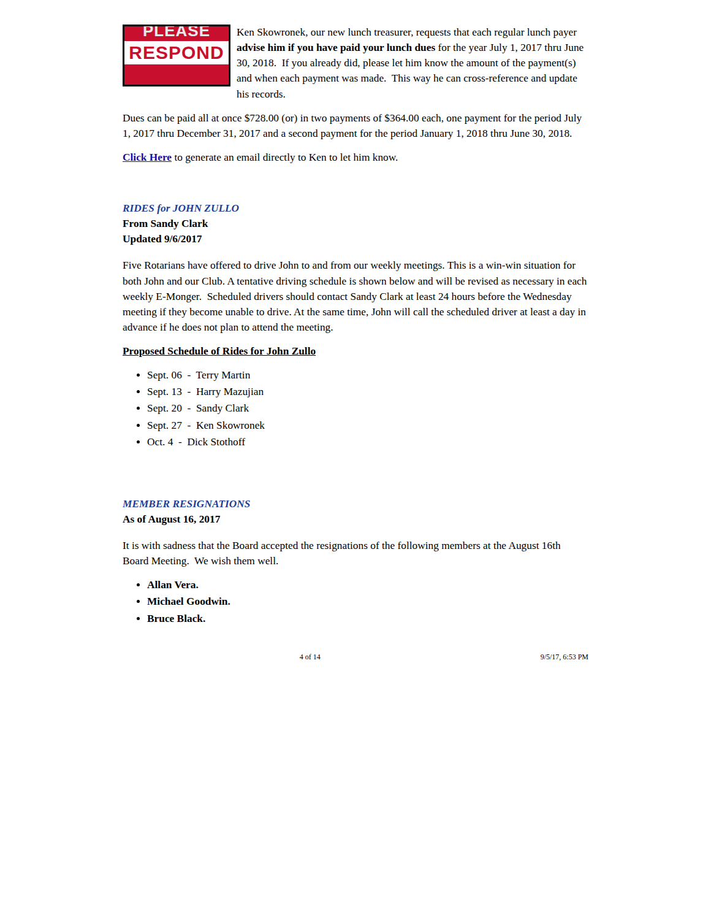PLEASE
RESPOND
Ken Skowronek, our new lunch treasurer, requests that each regular lunch payer advise him if you have paid your lunch dues for the year July 1, 2017 thru June 30, 2018. If you already did, please let him know the amount of the payment(s) and when each payment was made. This way he can cross-reference and update his records.
Dues can be paid all at once $728.00 (or) in two payments of $364.00 each, one payment for the period July 1, 2017 thru December 31, 2017 and a second payment for the period January 1, 2018 thru June 30, 2018.
Click Here to generate an email directly to Ken to let him know.
RIDES for JOHN ZULLO
From Sandy Clark
Updated 9/6/2017
Five Rotarians have offered to drive John to and from our weekly meetings. This is a win-win situation for both John and our Club. A tentative driving schedule is shown below and will be revised as necessary in each weekly E-Monger. Scheduled drivers should contact Sandy Clark at least 24 hours before the Wednesday meeting if they become unable to drive. At the same time, John will call the scheduled driver at least a day in advance if he does not plan to attend the meeting.
Proposed Schedule of Rides for John Zullo
Sept. 06 - Terry Martin
Sept. 13 - Harry Mazujian
Sept. 20 - Sandy Clark
Sept. 27 - Ken Skowronek
Oct. 4 - Dick Stothoff
MEMBER RESIGNATIONS
As of August 16, 2017
It is with sadness that the Board accepted the resignations of the following members at the August 16th Board Meeting. We wish them well.
Allan Vera.
Michael Goodwin.
Bruce Black.
4 of 14 9/5/17, 6:53 PM